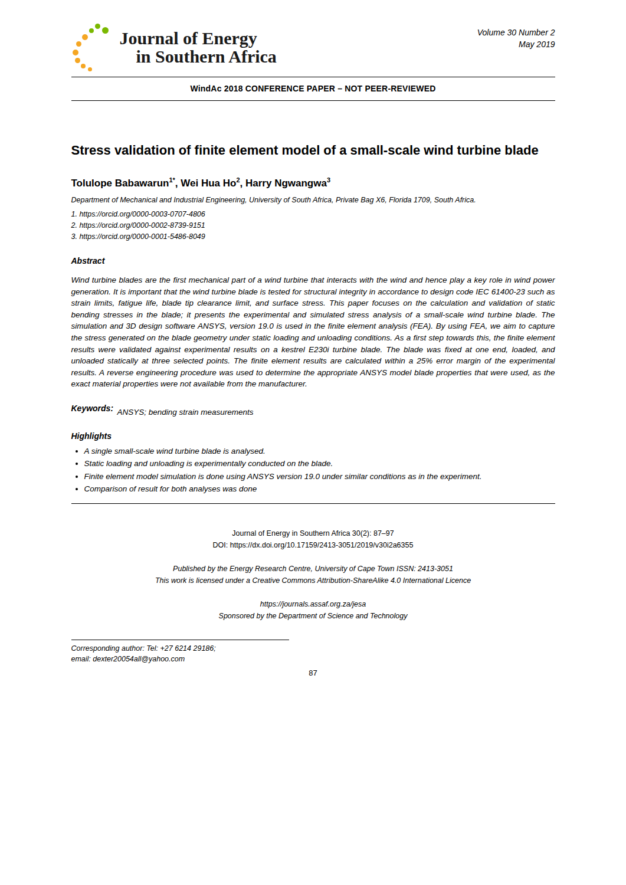Journal of Energy in Southern Africa
Volume 30 Number 2
May 2019
WindAc 2018 CONFERENCE PAPER – NOT PEER-REVIEWED
Stress validation of finite element model of a small-scale wind turbine blade
Tolulope Babawarun1*, Wei Hua Ho2, Harry Ngwangwa3
Department of Mechanical and Industrial Engineering, University of South Africa, Private Bag X6, Florida 1709, South Africa.
1. https://orcid.org/0000-0003-0707-4806
2. https://orcid.org/0000-0002-8739-9151
3. https://orcid.org/0000-0001-5486-8049
Abstract
Wind turbine blades are the first mechanical part of a wind turbine that interacts with the wind and hence play a key role in wind power generation. It is important that the wind turbine blade is tested for structural integrity in accordance to design code IEC 61400-23 such as strain limits, fatigue life, blade tip clearance limit, and surface stress. This paper focuses on the calculation and validation of static bending stresses in the blade; it presents the experimental and simulated stress analysis of a small-scale wind turbine blade. The simulation and 3D design software ANSYS, version 19.0 is used in the finite element analysis (FEA). By using FEA, we aim to capture the stress generated on the blade geometry under static loading and unloading conditions. As a first step towards this, the finite element results were validated against experimental results on a kestrel E230i turbine blade. The blade was fixed at one end, loaded, and unloaded statically at three selected points. The finite element results are calculated within a 25% error margin of the experimental results. A reverse engineering procedure was used to determine the appropriate ANSYS model blade properties that were used, as the exact material properties were not available from the manufacturer.
Keywords:
ANSYS; bending strain measurements
Highlights
A single small-scale wind turbine blade is analysed.
Static loading and unloading is experimentally conducted on the blade.
Finite element model simulation is done using ANSYS version 19.0 under similar conditions as in the experiment.
Comparison of result for both analyses was done
Journal of Energy in Southern Africa 30(2): 87–97
DOI: https://dx.doi.org/10.17159/2413-3051/2019/v30i2a6355
Published by the Energy Research Centre, University of Cape Town ISSN: 2413-3051
This work is licensed under a Creative Commons Attribution-ShareAlike 4.0 International Licence
https://journals.assaf.org.za/jesa
Sponsored by the Department of Science and Technology
Corresponding author: Tel: +27 6214 29186;
email: dexter20054all@yahoo.com
87